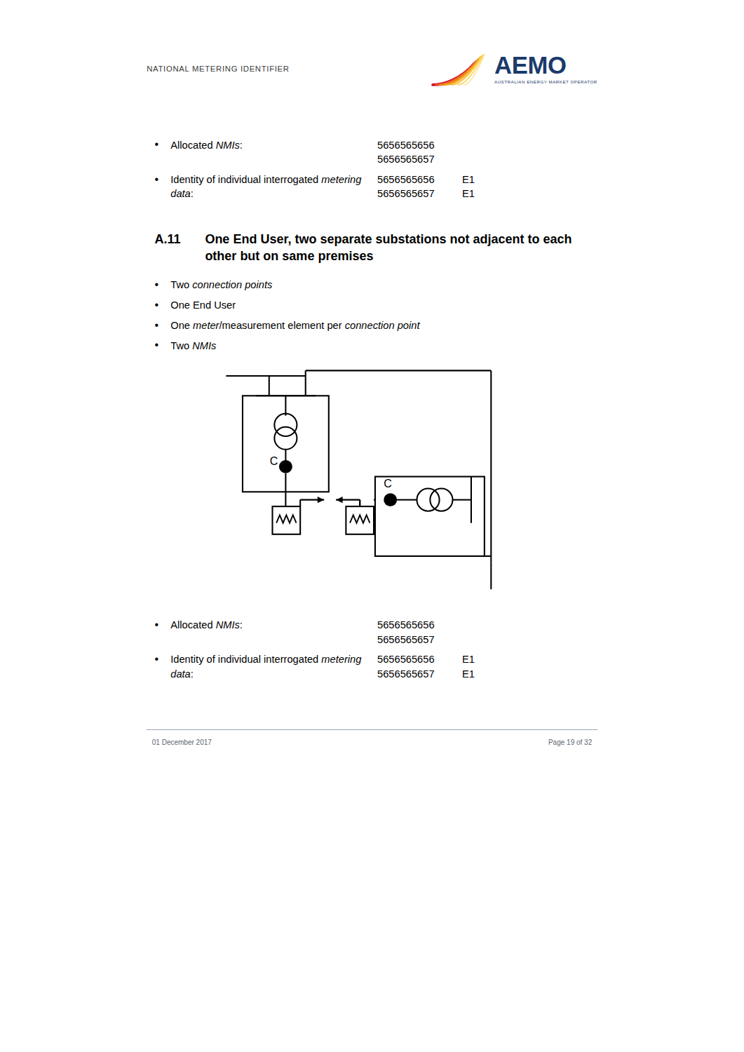National Metering Identifier
AEMO Australian Energy Market Operator
Allocated NMIs:
5656565656 5656565657
Identity of individual interrogated metering data:
5656565656 E1
5656565657 E1
A.11 One End User, two separate substations not adjacent to each other but on same premises
Two connection points
One End User
One meter/measurement element per connection point
Two NMIs
C C
Allocated NMIs:
5656565656 5656565657
Identity of individual interrogated metering data:
5656565656 E1
5656565657 E1
01 December 2017
Page 19 of 32